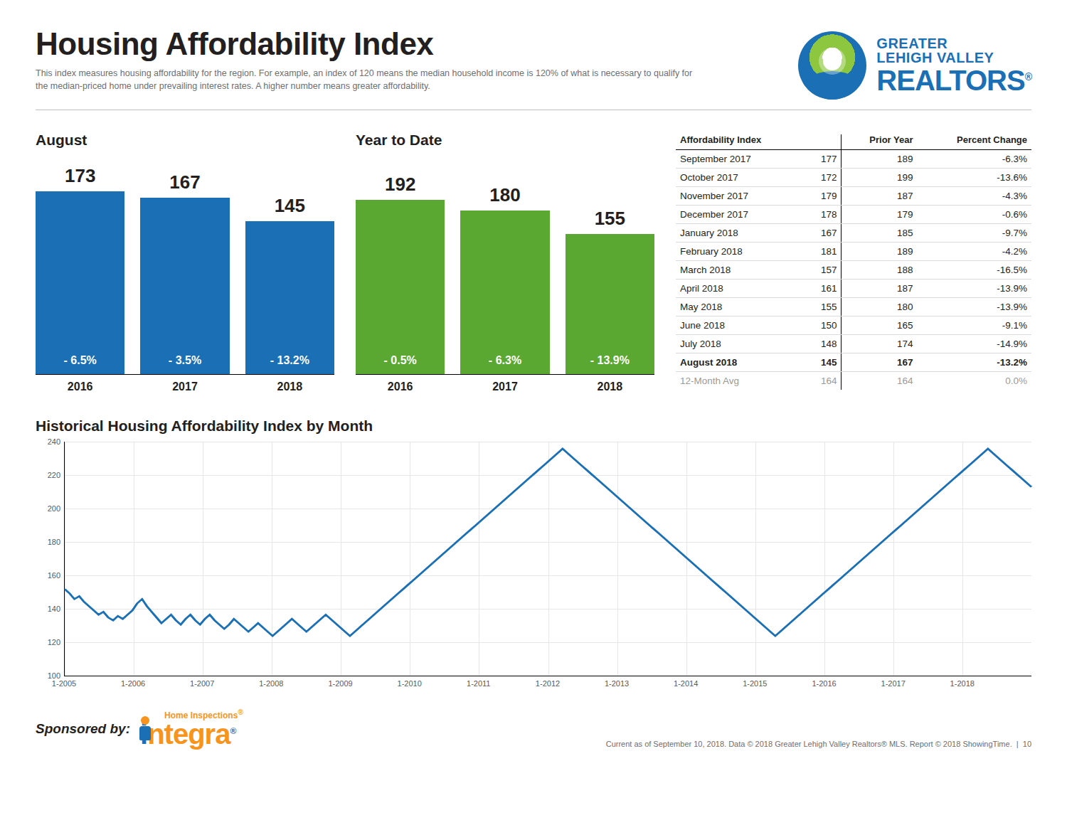Housing Affordability Index
This index measures housing affordability for the region. For example, an index of 120 means the median household income is 120% of what is necessary to qualify for the median-priced home under prevailing interest rates. A higher number means greater affordability.
GREATER LEHIGH VALLEY REALTORS®
August
173
- 6.5%
167
- 3.5%
145
- 13.2%
201620172018
Year to Date
192
- 0.5%
180
- 6.3%
155
- 13.9%
201620172018
| Affordability Index | | Prior Year | Percent Change |
| --- | --- | --- | --- |
| September 2017 | 177 | 189 | -6.3% |
| October 2017 | 172 | 199 | -13.6% |
| November 2017 | 179 | 187 | -4.3% |
| December 2017 | 178 | 179 | -0.6% |
| January 2018 | 167 | 185 | -9.7% |
| February 2018 | 181 | 189 | -4.2% |
| March 2018 | 157 | 188 | -16.5% |
| April 2018 | 161 | 187 | -13.9% |
| May 2018 | 155 | 180 | -13.9% |
| June 2018 | 150 | 165 | -9.1% |
| July 2018 | 148 | 174 | -14.9% |
| August 2018 | 145 | 167 | -13.2% |
| 12-Month Avg | 164 | 164 | 0.0% |
Historical Housing Affordability Index by Month
240
220
200
180
160
140
120
100
1-2005 1-2006 1-2007 1-2008 1-2009 1-2010 1-2011 1-2012 1-2013 1-2014 1-2015 1-2016 1-2017 1-2018
Sponsored by:
Home Inspections®
integra®
Current as of September 10, 2018. Data © 2018 Greater Lehigh Valley Realtors® MLS. Report © 2018 ShowingTime. | 10